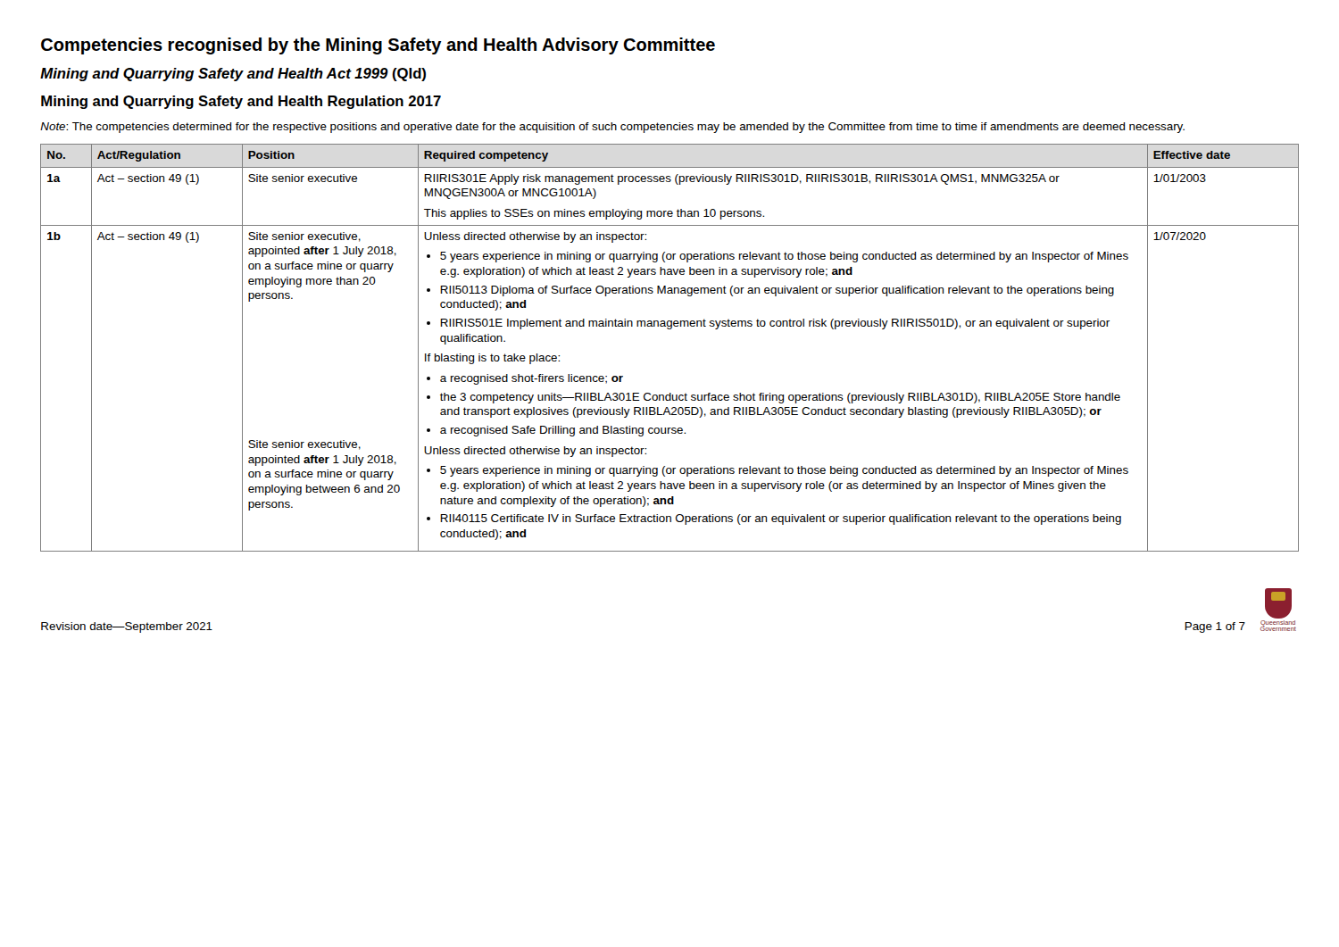Competencies recognised by the Mining Safety and Health Advisory Committee
Mining and Quarrying Safety and Health Act 1999 (Qld)
Mining and Quarrying Safety and Health Regulation 2017
Note: The competencies determined for the respective positions and operative date for the acquisition of such competencies may be amended by the Committee from time to time if amendments are deemed necessary.
| No. | Act/Regulation | Position | Required competency | Effective date |
| --- | --- | --- | --- | --- |
| 1a | Act – section 49 (1) | Site senior executive | RIIRIS301E Apply risk management processes (previously RIIRIS301D, RIIRIS301B, RIIRIS301A QMS1, MNMG325A or MNQGEN300A or MNCG1001A) This applies to SSEs on mines employing more than 10 persons. | 1/01/2003 |
| 1b | Act – section 49 (1) | Site senior executive, appointed after 1 July 2018, on a surface mine or quarry employing more than 20 persons. Site senior executive, appointed after 1 July 2018, on a surface mine or quarry employing between 6 and 20 persons. | Unless directed otherwise by an inspector: 5 years experience in mining or quarrying (or operations relevant to those being conducted as determined by an Inspector of Mines e.g. exploration) of which at least 2 years have been in a supervisory role; and RII50113 Diploma of Surface Operations Management (or an equivalent or superior qualification relevant to the operations being conducted); and RIIRIS501E Implement and maintain management systems to control risk (previously RIIRIS501D), or an equivalent or superior qualification. If blasting is to take place: a recognised shot-firers licence; or the 3 competency units—RIIBLA301E Conduct surface shot firing operations (previously RIIBLA301D), RIIBLA205E Store handle and transport explosives (previously RIIBLA205D), and RIIBLA305E Conduct secondary blasting (previously RIIBLA305D); or a recognised Safe Drilling and Blasting course. Unless directed otherwise by an inspector: 5 years experience in mining or quarrying (or operations relevant to those being conducted as determined by an Inspector of Mines e.g. exploration) of which at least 2 years have been in a supervisory role (or as determined by an Inspector of Mines given the nature and complexity of the operation); and RII40115 Certificate IV in Surface Extraction Operations (or an equivalent or superior qualification relevant to the operations being conducted); and | 1/07/2020 |
Revision date—September 2021
Page 1 of 7 Queensland
Government